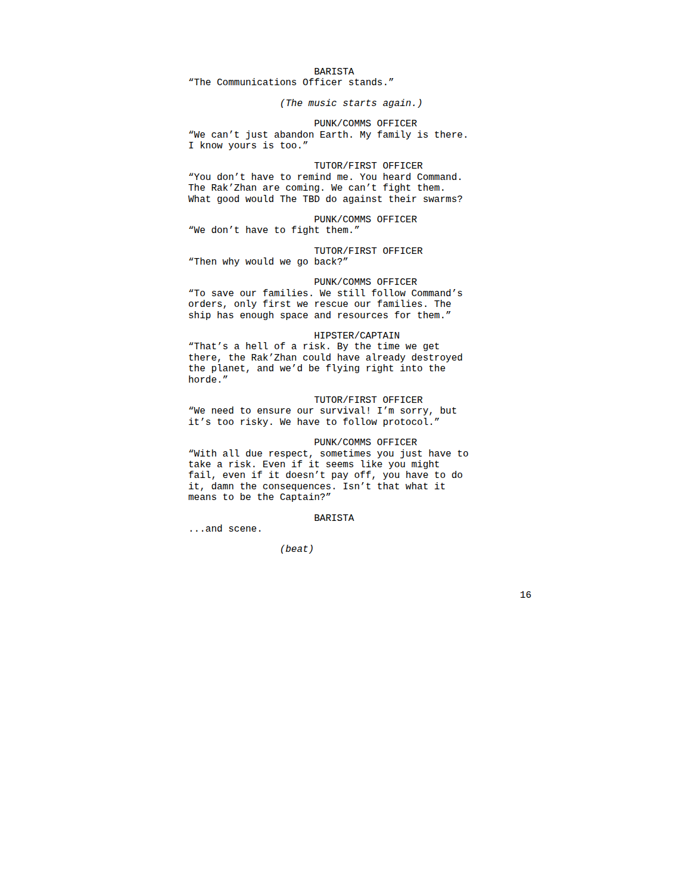Barista
“The Communications Officer stands.”
(The music starts again.)
Punk/Comms Officer
“We can’t just abandon Earth. My family is there. I know yours is too.”
Tutor/First Officer
“You don’t have to remind me. You heard Command. The Rak’Zhan are coming. We can’t fight them. What good would The TBD do against their swarms?
Punk/Comms Officer
“We don’t have to fight them.”
Tutor/First Officer
“Then why would we go back?”
Punk/Comms Officer
“To save our families. We still follow Command’s orders, only first we rescue our families. The ship has enough space and resources for them.”
Hipster/Captain
“That’s a hell of a risk. By the time we get there, the Rak’Zhan could have already destroyed the planet, and we’d be flying right into the horde.”
Tutor/First Officer
“We need to ensure our survival! I’m sorry, but it’s too risky. We have to follow protocol.”
Punk/Comms Officer
“With all due respect, sometimes you just have to take a risk. Even if it seems like you might fail, even if it doesn’t pay off, you have to do it, damn the consequences. Isn’t that what it means to be the Captain?”
Barista
...and scene.
(beat)
16